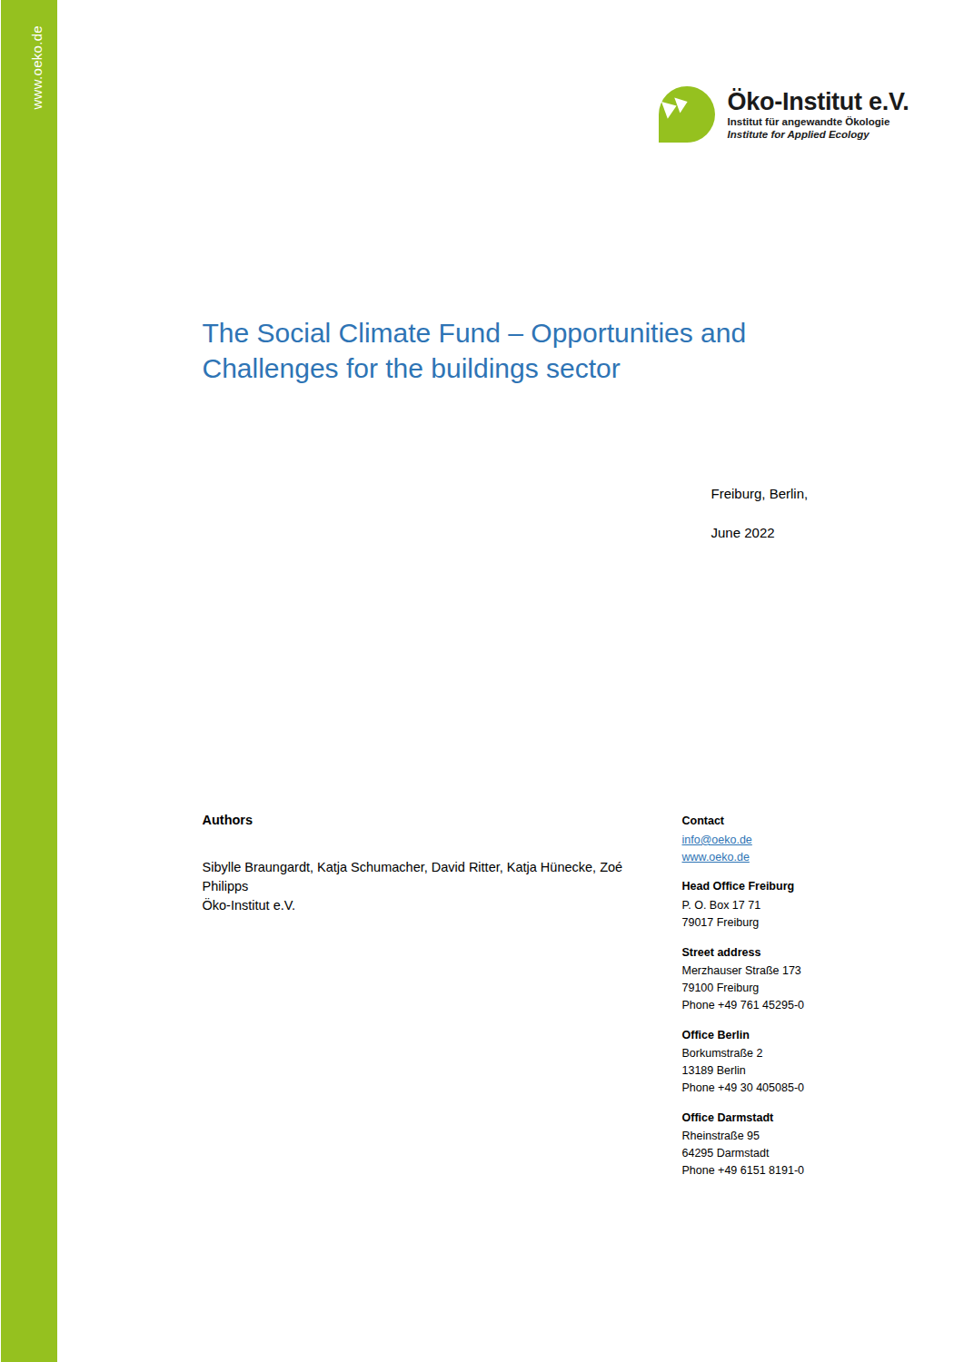www.oeko.de
Öko-Institut e.V.
Institut für angewandte Ökologie
Institute for Applied Ecology
The Social Climate Fund – Opportunities and Challenges for the buildings sector
Freiburg, Berlin,
June 2022
Authors
Sibylle Braungardt, Katja Schumacher, David Ritter, Katja Hünecke, Zoé Philipps
Öko-Institut e.V.
Contact
info@oeko.de
www.oeko.de
Head Office Freiburg
P. O. Box 17 71
79017 Freiburg
Street address
Merzhauser Straße 173
79100 Freiburg
Phone +49 761 45295-0
Office Berlin
Borkumstraße 2
13189 Berlin
Phone +49 30 405085-0
Office Darmstadt
Rheinstraße 95
64295 Darmstadt
Phone +49 6151 8191-0